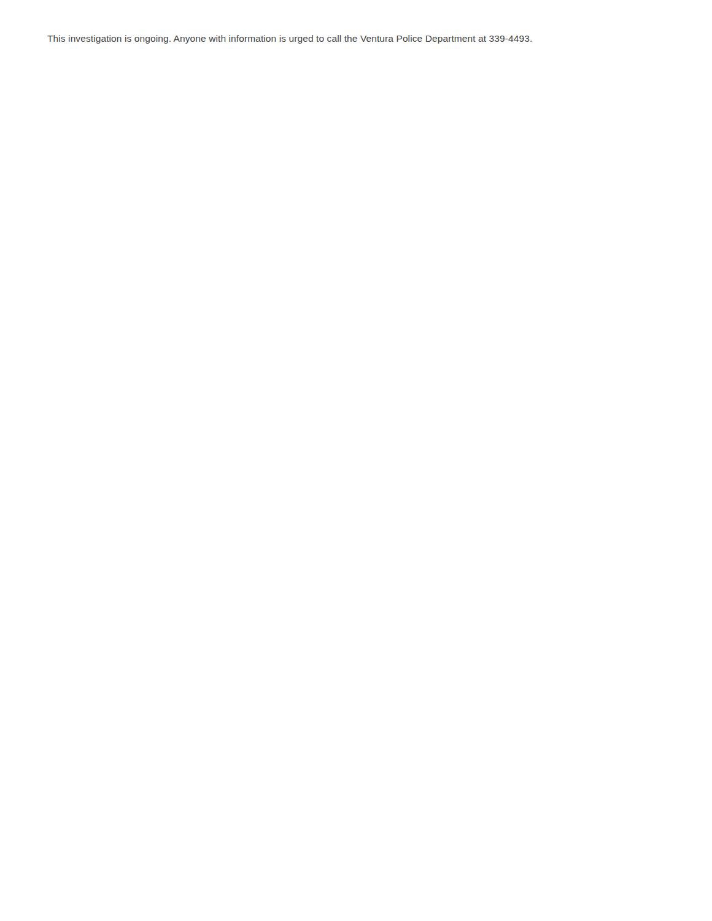This investigation is ongoing. Anyone with information is urged to call the Ventura Police Department at 339-4493.